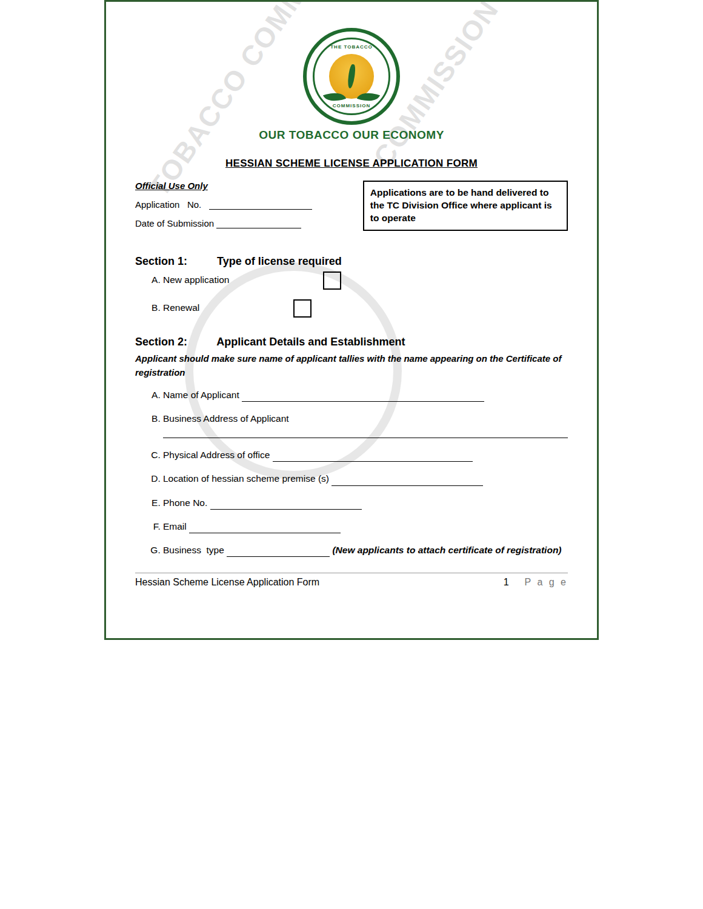TOBACCO COMMISSION
COMMISSION 2021
THE TOBACCO
COMMISSION
OUR TOBACCO OUR ECONOMY
HESSIAN SCHEME LICENSE APPLICATION FORM
Official Use Only
Application No.
Date of Submission
Applications are to be hand delivered to the TC Division Office where applicant is to operate
Section 1: Type of license required
New application
Renewal
Section 2: Applicant Details and Establishment
Applicant should make sure name of applicant tallies with the name appearing on the Certificate of registration
Name of Applicant
Business Address of Applicant
Physical Address of office
Location of hessian scheme premise (s)
Phone No.
Email
Business type (New applicants to attach certificate of registration)
Hessian Scheme License Application Form
1 P a g e